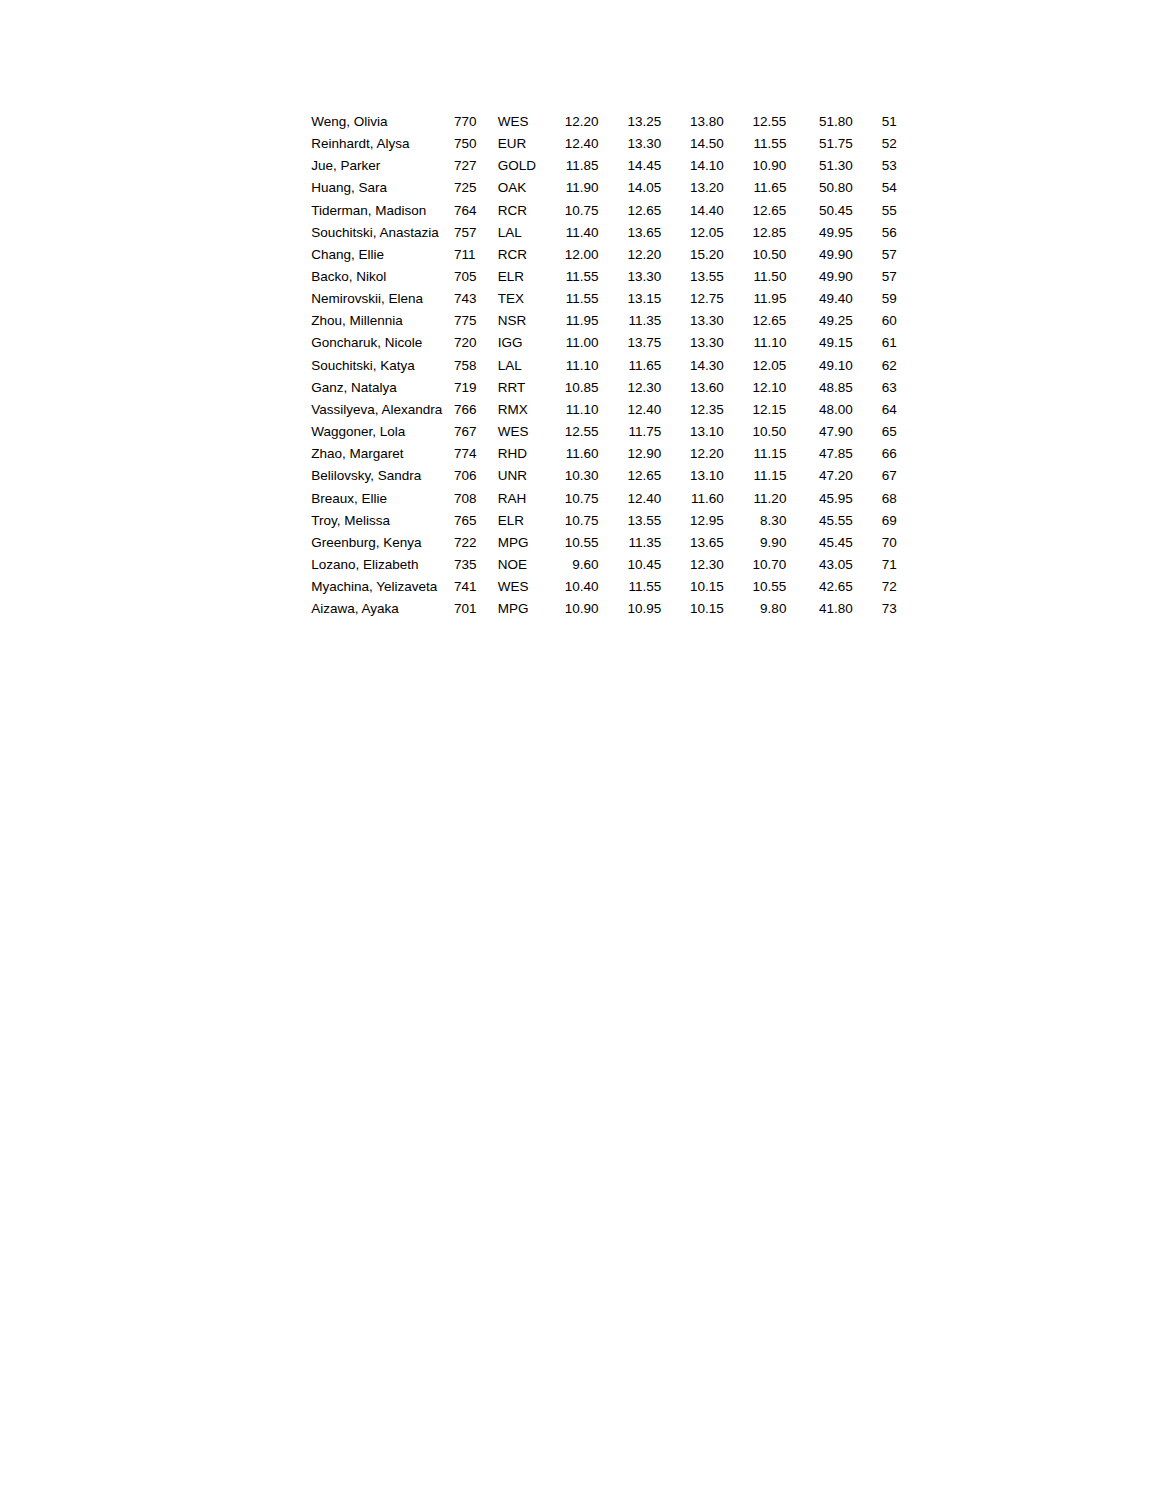| Weng, Olivia | 770 | WES | 12.20 | 13.25 | 13.80 | 12.55 | 51.80 | 51 |
| Reinhardt, Alysa | 750 | EUR | 12.40 | 13.30 | 14.50 | 11.55 | 51.75 | 52 |
| Jue, Parker | 727 | GOLD | 11.85 | 14.45 | 14.10 | 10.90 | 51.30 | 53 |
| Huang, Sara | 725 | OAK | 11.90 | 14.05 | 13.20 | 11.65 | 50.80 | 54 |
| Tiderman, Madison | 764 | RCR | 10.75 | 12.65 | 14.40 | 12.65 | 50.45 | 55 |
| Souchitski, Anastazia | 757 | LAL | 11.40 | 13.65 | 12.05 | 12.85 | 49.95 | 56 |
| Chang, Ellie | 711 | RCR | 12.00 | 12.20 | 15.20 | 10.50 | 49.90 | 57 |
| Backo, Nikol | 705 | ELR | 11.55 | 13.30 | 13.55 | 11.50 | 49.90 | 57 |
| Nemirovskii, Elena | 743 | TEX | 11.55 | 13.15 | 12.75 | 11.95 | 49.40 | 59 |
| Zhou, Millennia | 775 | NSR | 11.95 | 11.35 | 13.30 | 12.65 | 49.25 | 60 |
| Goncharuk, Nicole | 720 | IGG | 11.00 | 13.75 | 13.30 | 11.10 | 49.15 | 61 |
| Souchitski, Katya | 758 | LAL | 11.10 | 11.65 | 14.30 | 12.05 | 49.10 | 62 |
| Ganz, Natalya | 719 | RRT | 10.85 | 12.30 | 13.60 | 12.10 | 48.85 | 63 |
| Vassilyeva, Alexandra | 766 | RMX | 11.10 | 12.40 | 12.35 | 12.15 | 48.00 | 64 |
| Waggoner, Lola | 767 | WES | 12.55 | 11.75 | 13.10 | 10.50 | 47.90 | 65 |
| Zhao, Margaret | 774 | RHD | 11.60 | 12.90 | 12.20 | 11.15 | 47.85 | 66 |
| Belilovsky, Sandra | 706 | UNR | 10.30 | 12.65 | 13.10 | 11.15 | 47.20 | 67 |
| Breaux, Ellie | 708 | RAH | 10.75 | 12.40 | 11.60 | 11.20 | 45.95 | 68 |
| Troy, Melissa | 765 | ELR | 10.75 | 13.55 | 12.95 | 8.30 | 45.55 | 69 |
| Greenburg, Kenya | 722 | MPG | 10.55 | 11.35 | 13.65 | 9.90 | 45.45 | 70 |
| Lozano, Elizabeth | 735 | NOE | 9.60 | 10.45 | 12.30 | 10.70 | 43.05 | 71 |
| Myachina, Yelizaveta | 741 | WES | 10.40 | 11.55 | 10.15 | 10.55 | 42.65 | 72 |
| Aizawa, Ayaka | 701 | MPG | 10.90 | 10.95 | 10.15 | 9.80 | 41.80 | 73 |